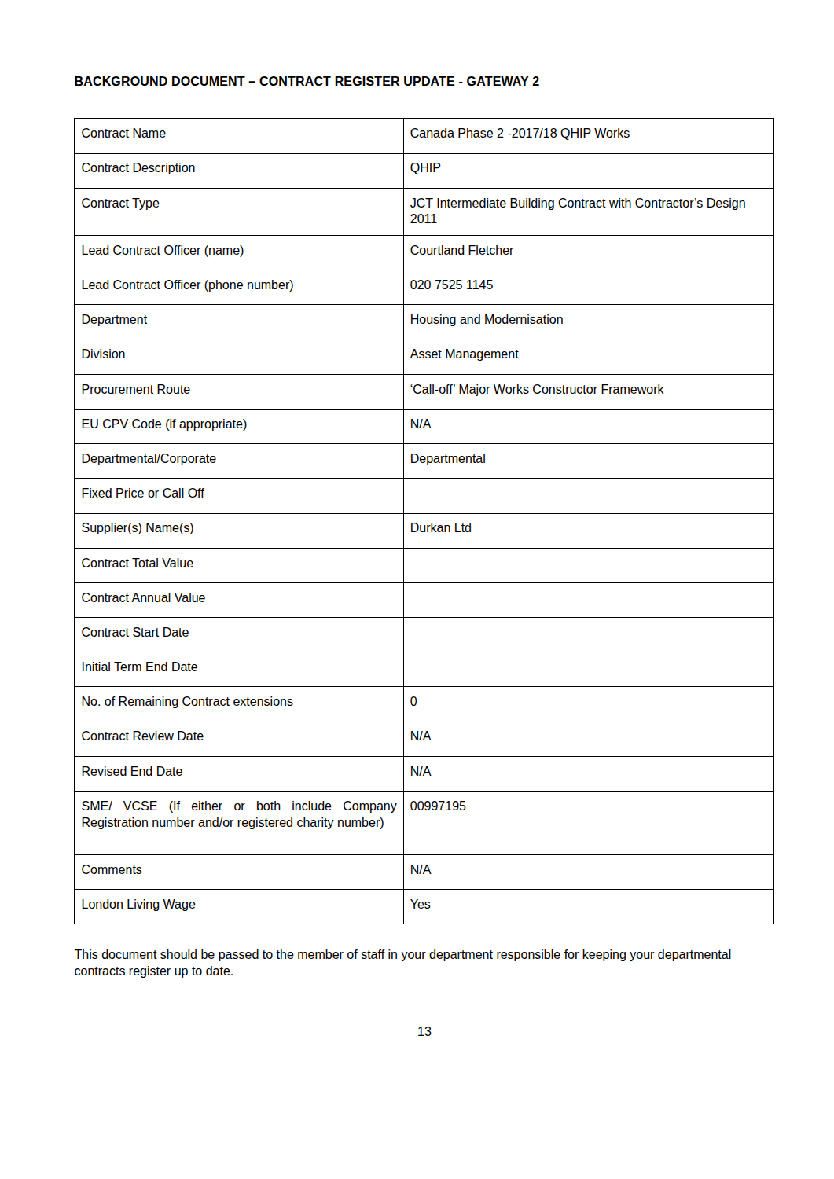BACKGROUND DOCUMENT – CONTRACT REGISTER UPDATE - GATEWAY 2
| Contract Name | Canada Phase 2 -2017/18 QHIP Works |
| Contract Description | QHIP |
| Contract Type | JCT Intermediate Building Contract with Contractor’s Design 2011 |
| Lead Contract Officer (name) | Courtland Fletcher |
| Lead Contract Officer (phone number) | 020 7525 1145 |
| Department | Housing and Modernisation |
| Division | Asset Management |
| Procurement Route | ‘Call-off’ Major Works Constructor Framework |
| EU CPV Code (if appropriate) | N/A |
| Departmental/Corporate | Departmental |
| Fixed Price or Call Off | |
| Supplier(s) Name(s) | Durkan Ltd |
| Contract Total Value | |
| Contract Annual Value | |
| Contract Start Date | |
| Initial Term End Date | |
| No. of Remaining Contract extensions | 0 |
| Contract Review Date | N/A |
| Revised End Date | N/A |
| SME/ VCSE (If either or both include Company Registration number and/or registered charity number) | 00997195 |
| Comments | N/A |
| London Living Wage | Yes |
This document should be passed to the member of staff in your department responsible for keeping your departmental contracts register up to date.
13